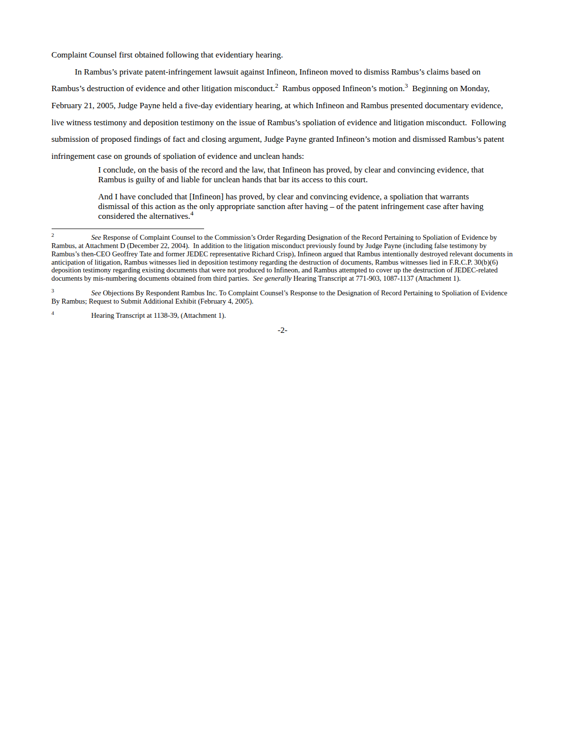Complaint Counsel first obtained following that evidentiary hearing.
In Rambus’s private patent-infringement lawsuit against Infineon, Infineon moved to dismiss Rambus’s claims based on Rambus’s destruction of evidence and other litigation misconduct.2 Rambus opposed Infineon’s motion.3 Beginning on Monday, February 21, 2005, Judge Payne held a five-day evidentiary hearing, at which Infineon and Rambus presented documentary evidence, live witness testimony and deposition testimony on the issue of Rambus’s spoliation of evidence and litigation misconduct. Following submission of proposed findings of fact and closing argument, Judge Payne granted Infineon’s motion and dismissed Rambus’s patent infringement case on grounds of spoliation of evidence and unclean hands:
I conclude, on the basis of the record and the law, that Infineon has proved, by clear and convincing evidence, that Rambus is guilty of and liable for unclean hands that bar its access to this court.
And I have concluded that [Infineon] has proved, by clear and convincing evidence, a spoliation that warrants dismissal of this action as the only appropriate sanction after having – of the patent infringement case after having considered the alternatives.4
2 See Response of Complaint Counsel to the Commission’s Order Regarding Designation of the Record Pertaining to Spoliation of Evidence by Rambus, at Attachment D (December 22, 2004). In addition to the litigation misconduct previously found by Judge Payne (including false testimony by Rambus’s then-CEO Geoffrey Tate and former JEDEC representative Richard Crisp), Infineon argued that Rambus intentionally destroyed relevant documents in anticipation of litigation, Rambus witnesses lied in deposition testimony regarding the destruction of documents, Rambus witnesses lied in F.R.C.P. 30(b)(6) deposition testimony regarding existing documents that were not produced to Infineon, and Rambus attempted to cover up the destruction of JEDEC-related documents by mis-numbering documents obtained from third parties. See generally Hearing Transcript at 771-903, 1087-1137 (Attachment 1).
3 See Objections By Respondent Rambus Inc. To Complaint Counsel’s Response to the Designation of Record Pertaining to Spoliation of Evidence By Rambus; Request to Submit Additional Exhibit (February 4, 2005).
4 Hearing Transcript at 1138-39, (Attachment 1).
-2-